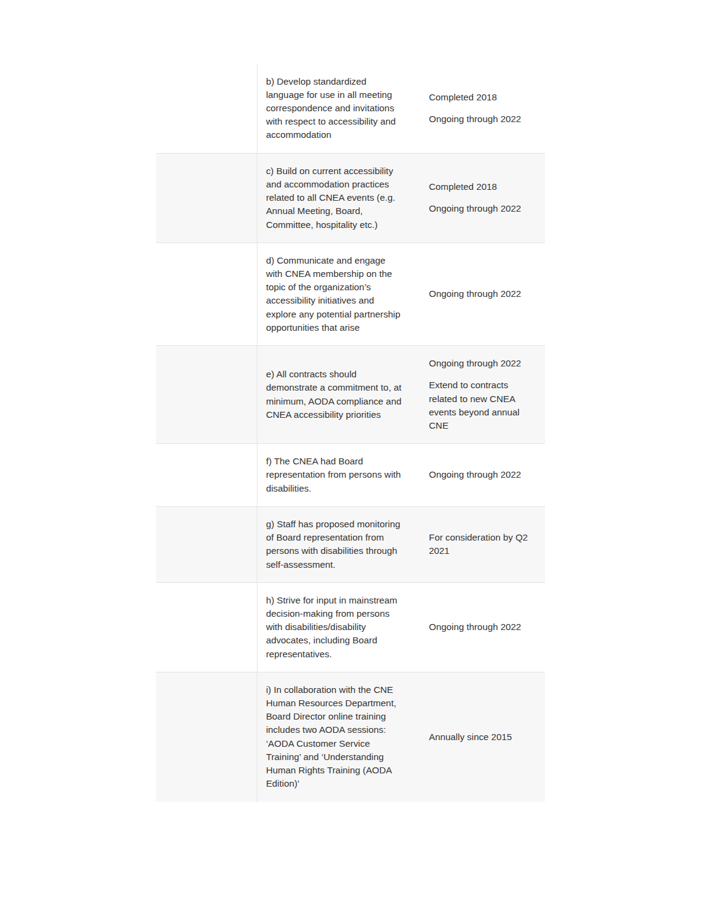| | b) Develop standardized language for use in all meeting correspondence and invitations with respect to accessibility and accommodation | Completed 2018 Ongoing through 2022 |
| | c) Build on current accessibility and accommodation practices related to all CNEA events (e.g. Annual Meeting, Board, Committee, hospitality etc.) | Completed 2018 Ongoing through 2022 |
| | d) Communicate and engage with CNEA membership on the topic of the organization’s accessibility initiatives and explore any potential partnership opportunities that arise | Ongoing through 2022 |
| | e) All contracts should demonstrate a commitment to, at minimum, AODA compliance and CNEA accessibility priorities | Ongoing through 2022 Extend to contracts related to new CNEA events beyond annual CNE |
| | f) The CNEA had Board representation from persons with disabilities. | Ongoing through 2022 |
| | g) Staff has proposed monitoring of Board representation from persons with disabilities through self-assessment. | For consideration by Q2 2021 |
| | h) Strive for input in mainstream decision-making from persons with disabilities/disability advocates, including Board representatives. | Ongoing through 2022 |
| | i) In collaboration with the CNE Human Resources Department, Board Director online training includes two AODA sessions: ‘AODA Customer Service Training’ and ‘Understanding Human Rights Training (AODA Edition)’ | Annually since 2015 |